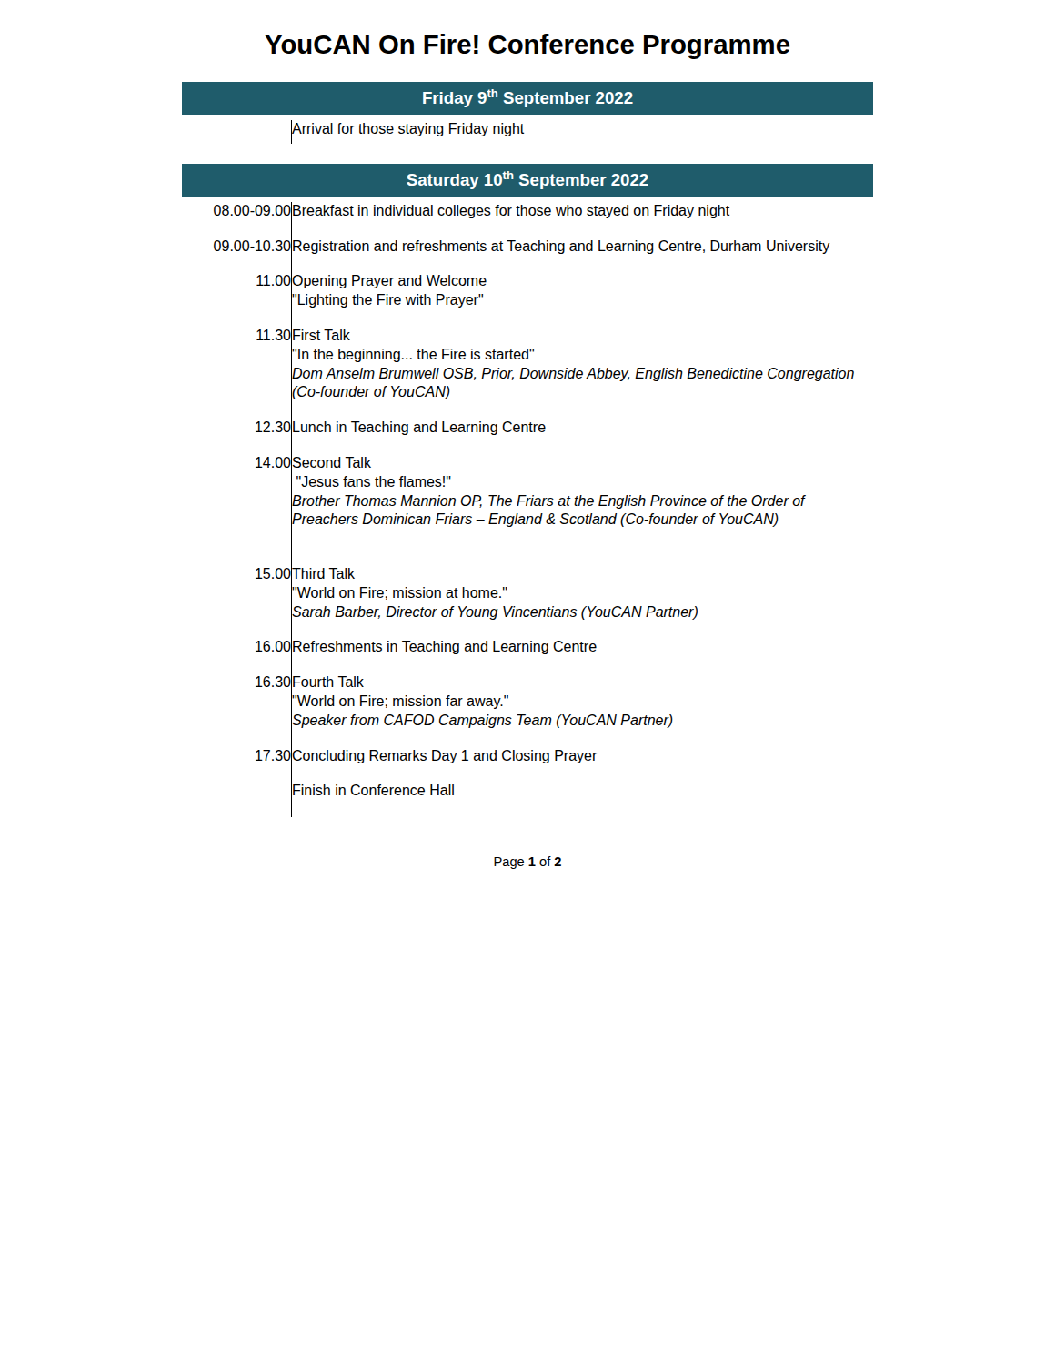YouCAN On Fire! Conference Programme
Friday 9th September 2022
| | Arrival for those staying Friday night |
Saturday 10th September 2022
| 08.00-09.00 | Breakfast in individual colleges for those who stayed on Friday night |
| 09.00-10.30 | Registration and refreshments at Teaching and Learning Centre, Durham University |
| 11.00 | Opening Prayer and Welcome "Lighting the Fire with Prayer" |
| 11.30 | First Talk "In the beginning... the Fire is started" Dom Anselm Brumwell OSB, Prior, Downside Abbey, English Benedictine Congregation (Co-founder of YouCAN) |
| 12.30 | Lunch in Teaching and Learning Centre |
| 14.00 | Second Talk "Jesus fans the flames!" Brother Thomas Mannion OP, The Friars at the English Province of the Order of Preachers Dominican Friars – England & Scotland (Co-founder of YouCAN) |
| 15.00 | Third Talk "World on Fire; mission at home." Sarah Barber, Director of Young Vincentians (YouCAN Partner) |
| 16.00 | Refreshments in Teaching and Learning Centre |
| 16.30 | Fourth Talk "World on Fire; mission far away." Speaker from CAFOD Campaigns Team (YouCAN Partner) |
| 17.30 | Concluding Remarks Day 1 and Closing Prayer |
| | Finish in Conference Hall |
Page 1 of 2